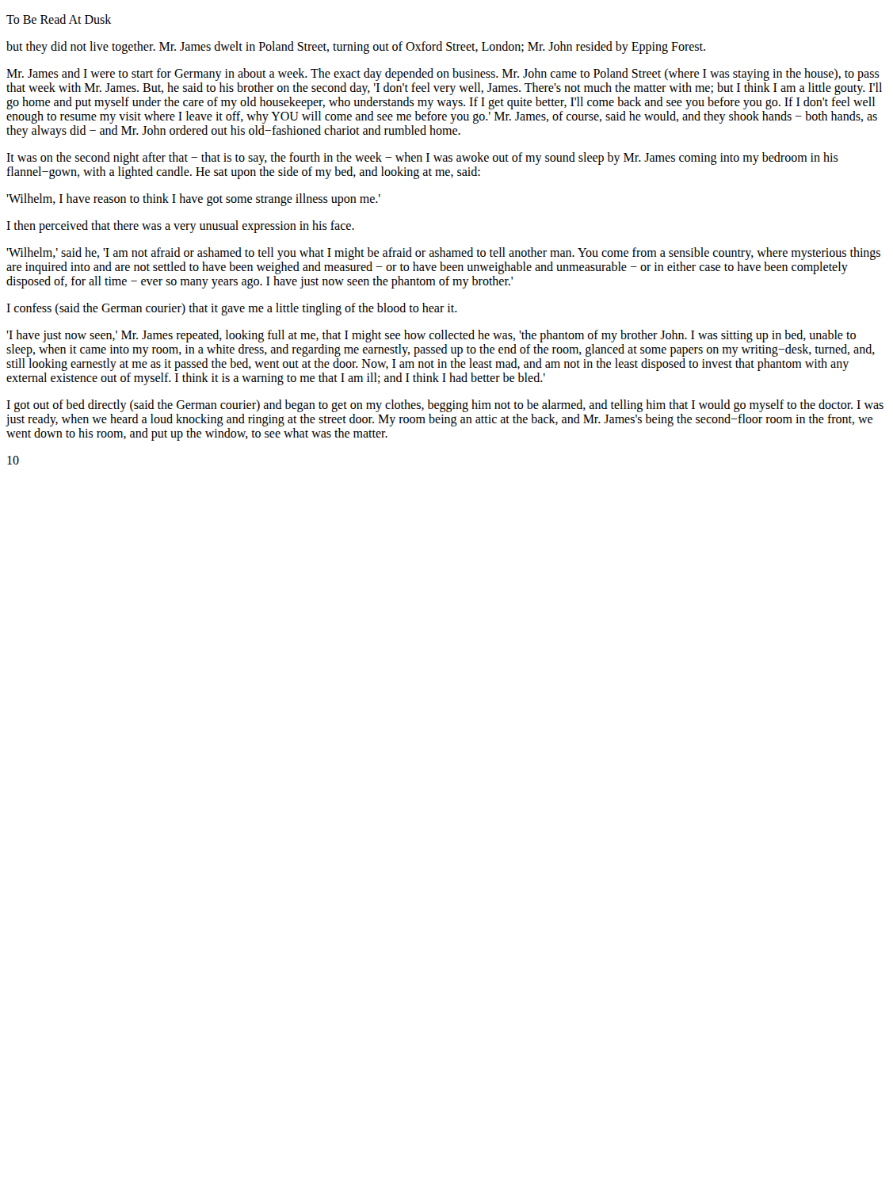To Be Read At Dusk
but they did not live together. Mr. James dwelt in Poland Street, turning out of Oxford Street, London; Mr. John resided by Epping Forest.
Mr. James and I were to start for Germany in about a week. The exact day depended on business. Mr. John came to Poland Street (where I was staying in the house), to pass that week with Mr. James. But, he said to his brother on the second day, 'I don't feel very well, James. There's not much the matter with me; but I think I am a little gouty. I'll go home and put myself under the care of my old housekeeper, who understands my ways. If I get quite better, I'll come back and see you before you go. If I don't feel well enough to resume my visit where I leave it off, why YOU will come and see me before you go.' Mr. James, of course, said he would, and they shook hands − both hands, as they always did − and Mr. John ordered out his old−fashioned chariot and rumbled home.
It was on the second night after that − that is to say, the fourth in the week − when I was awoke out of my sound sleep by Mr. James coming into my bedroom in his flannel−gown, with a lighted candle. He sat upon the side of my bed, and looking at me, said:
'Wilhelm, I have reason to think I have got some strange illness upon me.'
I then perceived that there was a very unusual expression in his face.
'Wilhelm,' said he, 'I am not afraid or ashamed to tell you what I might be afraid or ashamed to tell another man. You come from a sensible country, where mysterious things are inquired into and are not settled to have been weighed and measured − or to have been unweighable and unmeasurable − or in either case to have been completely disposed of, for all time − ever so many years ago. I have just now seen the phantom of my brother.'
I confess (said the German courier) that it gave me a little tingling of the blood to hear it.
'I have just now seen,' Mr. James repeated, looking full at me, that I might see how collected he was, 'the phantom of my brother John. I was sitting up in bed, unable to sleep, when it came into my room, in a white dress, and regarding me earnestly, passed up to the end of the room, glanced at some papers on my writing−desk, turned, and, still looking earnestly at me as it passed the bed, went out at the door. Now, I am not in the least mad, and am not in the least disposed to invest that phantom with any external existence out of myself. I think it is a warning to me that I am ill; and I think I had better be bled.'
I got out of bed directly (said the German courier) and began to get on my clothes, begging him not to be alarmed, and telling him that I would go myself to the doctor. I was just ready, when we heard a loud knocking and ringing at the street door. My room being an attic at the back, and Mr. James's being the second−floor room in the front, we went down to his room, and put up the window, to see what was the matter.
10